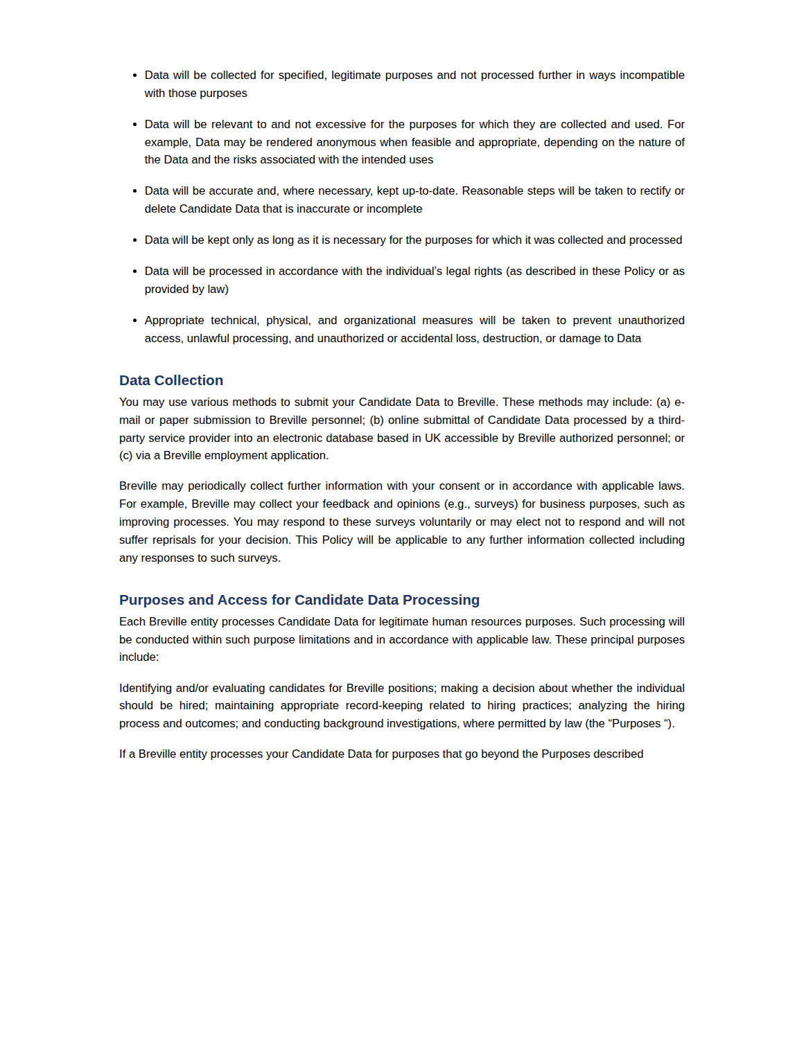Data will be collected for specified, legitimate purposes and not processed further in ways incompatible with those purposes
Data will be relevant to and not excessive for the purposes for which they are collected and used. For example, Data may be rendered anonymous when feasible and appropriate, depending on the nature of the Data and the risks associated with the intended uses
Data will be accurate and, where necessary, kept up-to-date. Reasonable steps will be taken to rectify or delete Candidate Data that is inaccurate or incomplete
Data will be kept only as long as it is necessary for the purposes for which it was collected and processed
Data will be processed in accordance with the individual’s legal rights (as described in these Policy or as provided by law)
Appropriate technical, physical, and organizational measures will be taken to prevent unauthorized access, unlawful processing, and unauthorized or accidental loss, destruction, or damage to Data
Data Collection
You may use various methods to submit your Candidate Data to Breville. These methods may include: (a) e-mail or paper submission to Breville personnel; (b) online submittal of Candidate Data processed by a third-party service provider into an electronic database based in UK accessible by Breville authorized personnel; or (c) via a Breville employment application.
Breville may periodically collect further information with your consent or in accordance with applicable laws. For example, Breville may collect your feedback and opinions (e.g., surveys) for business purposes, such as improving processes. You may respond to these surveys voluntarily or may elect not to respond and will not suffer reprisals for your decision. This Policy will be applicable to any further information collected including any responses to such surveys.
Purposes and Access for Candidate Data Processing
Each Breville entity processes Candidate Data for legitimate human resources purposes. Such processing will be conducted within such purpose limitations and in accordance with applicable law. These principal purposes include:
Identifying and/or evaluating candidates for Breville positions; making a decision about whether the individual should be hired; maintaining appropriate record-keeping related to hiring practices; analyzing the hiring process and outcomes; and conducting background investigations, where permitted by law (the “Purposes “).
If a Breville entity processes your Candidate Data for purposes that go beyond the Purposes described